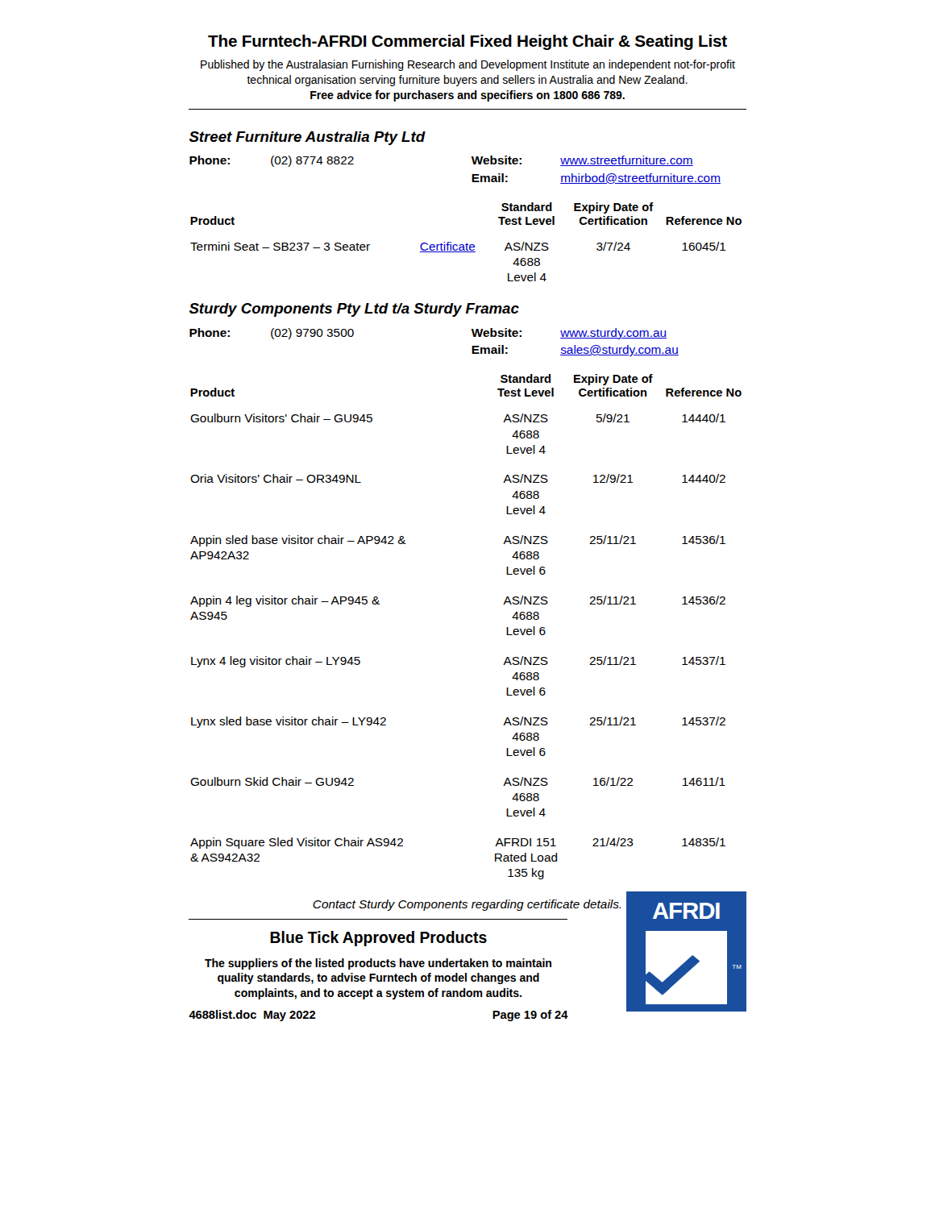The Furntech-AFRDI Commercial Fixed Height Chair & Seating List
Published by the Australasian Furnishing Research and Development Institute an independent not-for-profit technical organisation serving furniture buyers and sellers in Australia and New Zealand.
Free advice for purchasers and specifiers on 1800 686 789.
Street Furniture Australia Pty Ltd
| Phone: | (02) 8774 8822 | Website: | www.streetfurniture.com |
| | | Email: | mhirbod@streetfurniture.com |
| Product | | Standard Test Level | Expiry Date of Certification | Reference No |
| --- | --- | --- | --- | --- |
| Termini Seat – SB237 – 3 Seater | Certificate | AS/NZS 4688 Level 4 | 3/7/24 | 16045/1 |
Sturdy Components Pty Ltd t/a Sturdy Framac
| Phone: | (02) 9790 3500 | Website: | www.sturdy.com.au |
| | | Email: | sales@sturdy.com.au |
| Product | | Standard Test Level | Expiry Date of Certification | Reference No |
| --- | --- | --- | --- | --- |
| Goulburn Visitors' Chair – GU945 | | AS/NZS 4688 Level 4 | 5/9/21 | 14440/1 |
| Oria Visitors' Chair – OR349NL | | AS/NZS 4688 Level 4 | 12/9/21 | 14440/2 |
| Appin sled base visitor chair – AP942 & AP942A32 | | AS/NZS 4688 Level 6 | 25/11/21 | 14536/1 |
| Appin 4 leg visitor chair – AP945 & AS945 | | AS/NZS 4688 Level 6 | 25/11/21 | 14536/2 |
| Lynx 4 leg visitor chair – LY945 | | AS/NZS 4688 Level 6 | 25/11/21 | 14537/1 |
| Lynx sled base visitor chair – LY942 | | AS/NZS 4688 Level 6 | 25/11/21 | 14537/2 |
| Goulburn Skid Chair – GU942 | | AS/NZS 4688 Level 4 | 16/1/22 | 14611/1 |
| Appin Square Sled Visitor Chair AS942 & AS942A32 | | AFRDI 151 Rated Load 135 kg | 21/4/23 | 14835/1 |
Contact Sturdy Components regarding certificate details.
Blue Tick Approved Products
The suppliers of the listed products have undertaken to maintain quality standards, to advise Furntech of model changes and complaints, and to accept a system of random audits.
4688list.doc May 2022 Page 19 of 24
AFRDI
TM